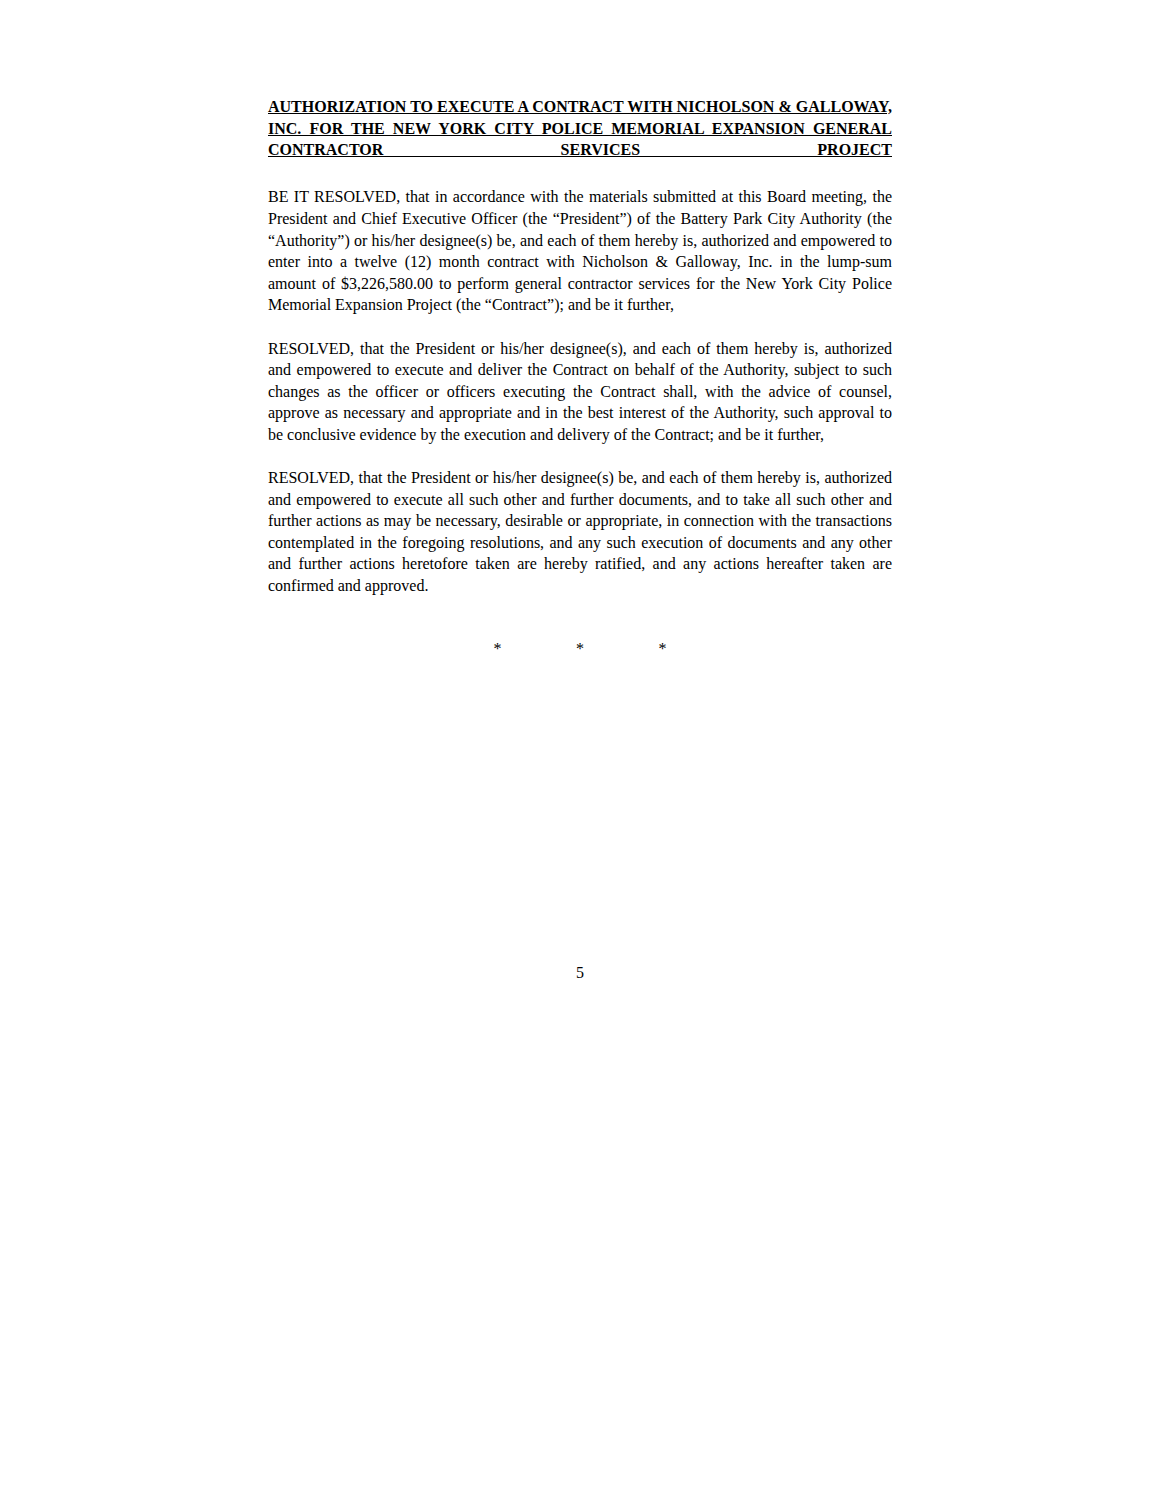AUTHORIZATION TO EXECUTE A CONTRACT WITH NICHOLSON & GALLOWAY, INC. FOR THE NEW YORK CITY POLICE MEMORIAL EXPANSION GENERAL CONTRACTOR SERVICES PROJECT
BE IT RESOLVED, that in accordance with the materials submitted at this Board meeting, the President and Chief Executive Officer (the “President”) of the Battery Park City Authority (the “Authority”) or his/her designee(s) be, and each of them hereby is, authorized and empowered to enter into a twelve (12) month contract with Nicholson & Galloway, Inc. in the lump-sum amount of $3,226,580.00 to perform general contractor services for the New York City Police Memorial Expansion Project (the “Contract”); and be it further,
RESOLVED, that the President or his/her designee(s), and each of them hereby is, authorized and empowered to execute and deliver the Contract on behalf of the Authority, subject to such changes as the officer or officers executing the Contract shall, with the advice of counsel, approve as necessary and appropriate and in the best interest of the Authority, such approval to be conclusive evidence by the execution and delivery of the Contract; and be it further,
RESOLVED, that the President or his/her designee(s) be, and each of them hereby is, authorized and empowered to execute all such other and further documents, and to take all such other and further actions as may be necessary, desirable or appropriate, in connection with the transactions contemplated in the foregoing resolutions, and any such execution of documents and any other and further actions heretofore taken are hereby ratified, and any actions hereafter taken are confirmed and approved.
* * *
5